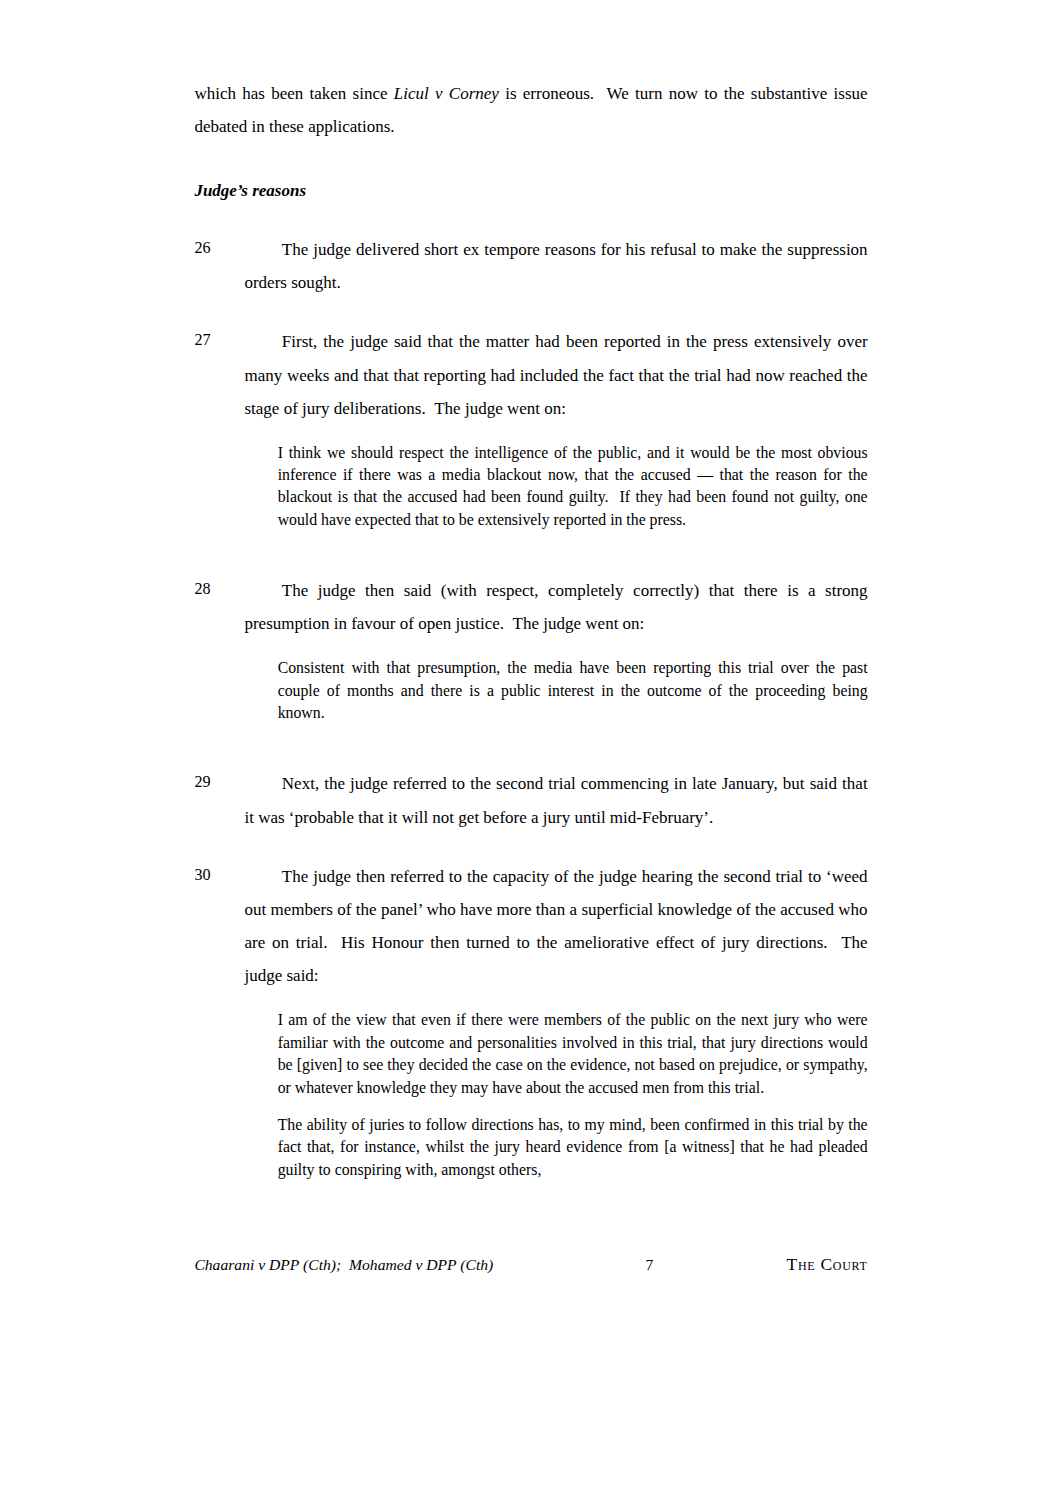which has been taken since Licul v Corney is erroneous. We turn now to the substantive issue debated in these applications.
Judge’s reasons
26
The judge delivered short ex tempore reasons for his refusal to make the suppression orders sought.
27
First, the judge said that the matter had been reported in the press extensively over many weeks and that that reporting had included the fact that the trial had now reached the stage of jury deliberations. The judge went on:
I think we should respect the intelligence of the public, and it would be the most obvious inference if there was a media blackout now, that the accused — that the reason for the blackout is that the accused had been found guilty. If they had been found not guilty, one would have expected that to be extensively reported in the press.
28
The judge then said (with respect, completely correctly) that there is a strong presumption in favour of open justice. The judge went on:
Consistent with that presumption, the media have been reporting this trial over the past couple of months and there is a public interest in the outcome of the proceeding being known.
29
Next, the judge referred to the second trial commencing in late January, but said that it was ‘probable that it will not get before a jury until mid-February’.
30
The judge then referred to the capacity of the judge hearing the second trial to ‘weed out members of the panel’ who have more than a superficial knowledge of the accused who are on trial. His Honour then turned to the ameliorative effect of jury directions. The judge said:
I am of the view that even if there were members of the public on the next jury who were familiar with the outcome and personalities involved in this trial, that jury directions would be [given] to see they decided the case on the evidence, not based on prejudice, or sympathy, or whatever knowledge they may have about the accused men from this trial.
The ability of juries to follow directions has, to my mind, been confirmed in this trial by the fact that, for instance, whilst the jury heard evidence from [a witness] that he had pleaded guilty to conspiring with, amongst others,
Chaarani v DPP (Cth); Mohamed v DPP (Cth)
7
The Court